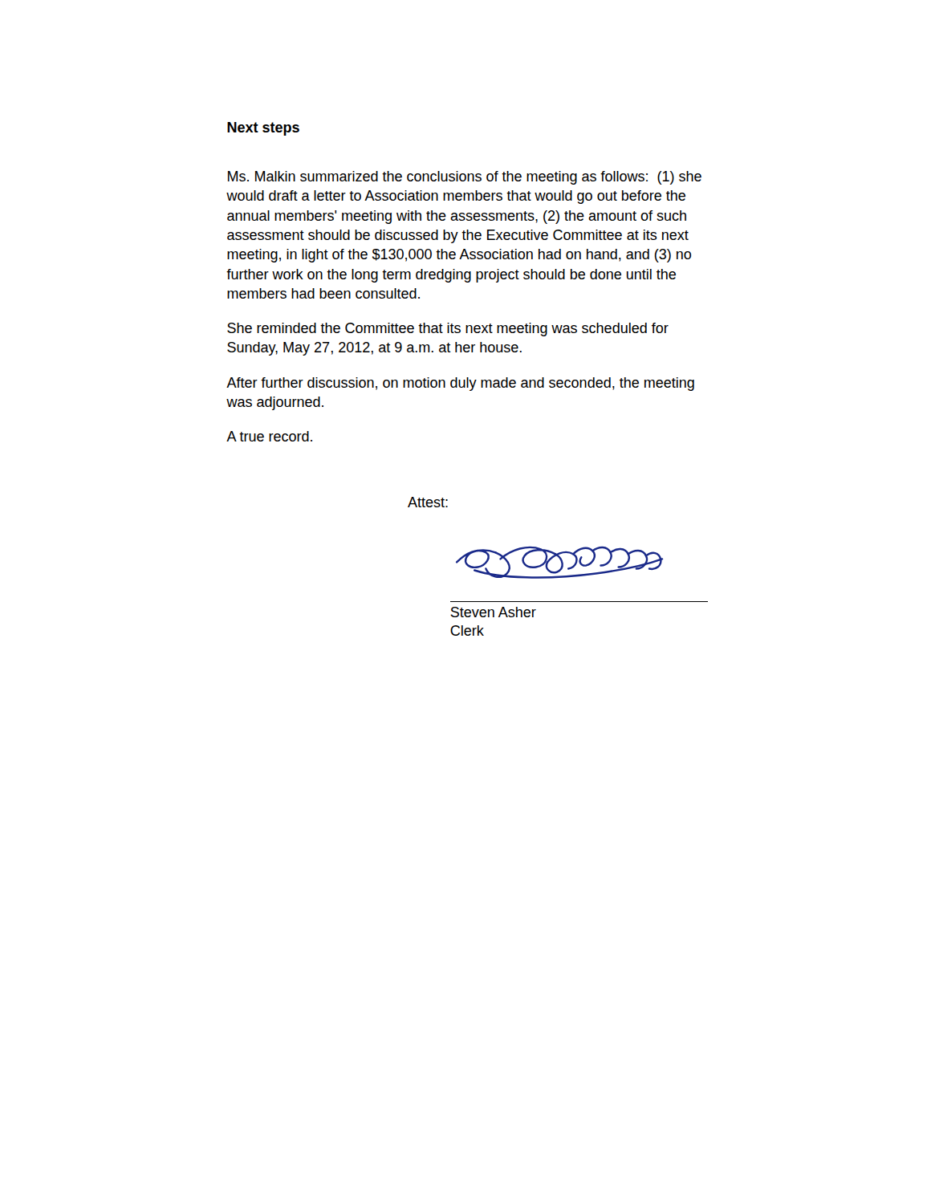Next steps
Ms. Malkin summarized the conclusions of the meeting as follows: (1) she would draft a letter to Association members that would go out before the annual members' meeting with the assessments, (2) the amount of such assessment should be discussed by the Executive Committee at its next meeting, in light of the $130,000 the Association had on hand, and (3) no further work on the long term dredging project should be done until the members had been consulted.
She reminded the Committee that its next meeting was scheduled for Sunday, May 27, 2012, at 9 a.m. at her house.
After further discussion, on motion duly made and seconded, the meeting was adjourned.
A true record.
Attest:
Steven Asher
Clerk